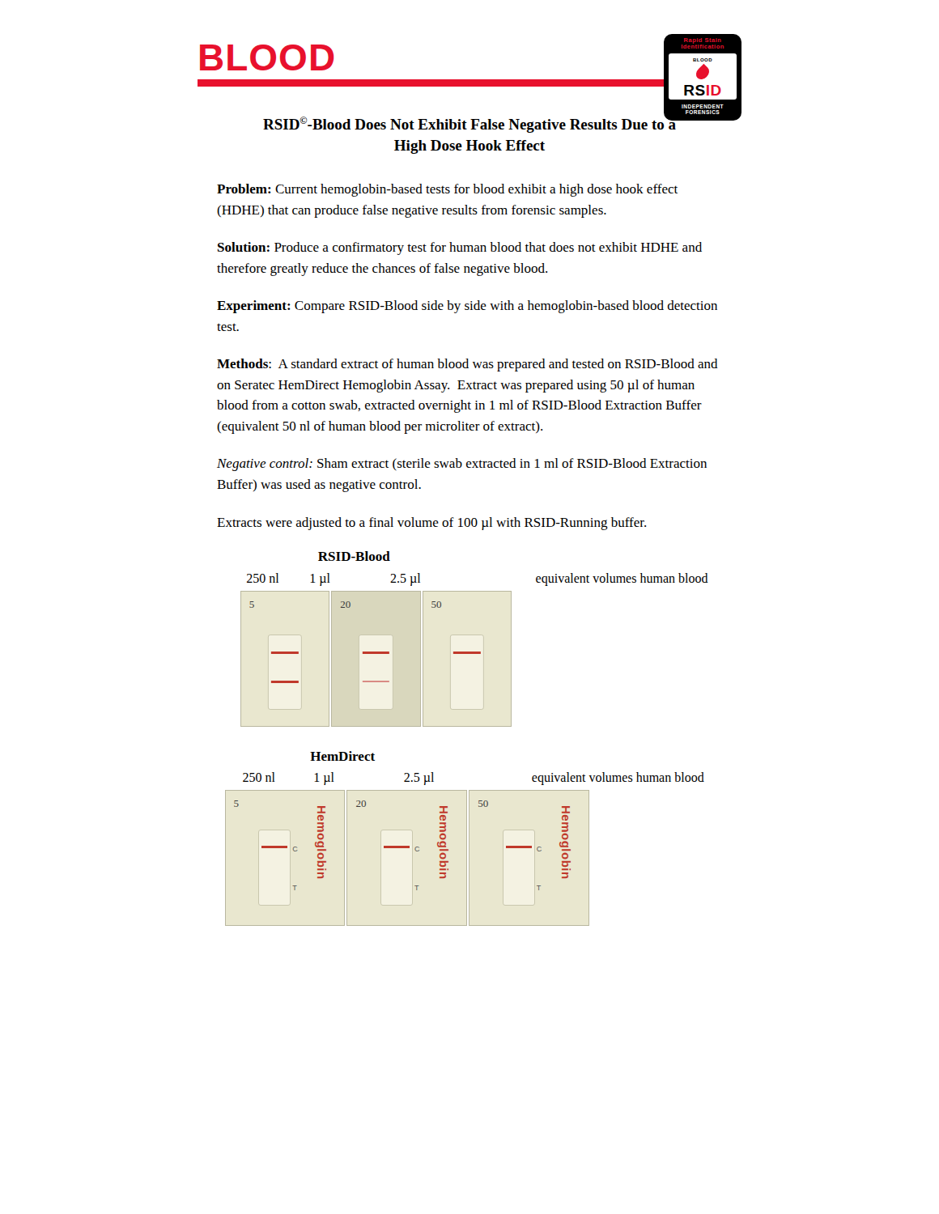Rapid Stain Identification
BLOOD
RS ID
INDEPENDENT
FORENSICS
BLOOD
RSID©-Blood Does Not Exhibit False Negative Results Due to a
High Dose Hook Effect
Problem: Current hemoglobin-based tests for blood exhibit a high dose hook effect (HDHE) that can produce false negative results from forensic samples.
Solution: Produce a confirmatory test for human blood that does not exhibit HDHE and therefore greatly reduce the chances of false negative blood.
Experiment: Compare RSID-Blood side by side with a hemoglobin-based blood detection test.
Methods: A standard extract of human blood was prepared and tested on RSID-Blood and on Seratec HemDirect Hemoglobin Assay. Extract was prepared using 50 µl of human blood from a cotton swab, extracted overnight in 1 ml of RSID-Blood Extraction Buffer (equivalent 50 nl of human blood per microliter of extract).
Negative control: Sham extract (sterile swab extracted in 1 ml of RSID-Blood Extraction Buffer) was used as negative control.
Extracts were adjusted to a final volume of 100 µl with RSID-Running buffer.
RSID-Blood
250 nl
1 µl
2.5 µl
equivalent volumes human blood
5
20
50
HemDirect
250 nl
1 µl
2.5 µl
equivalent volumes human blood
5
Hemoglobin
C
T
20
Hemoglobin
C
T
50
Hemoglobin
C
T